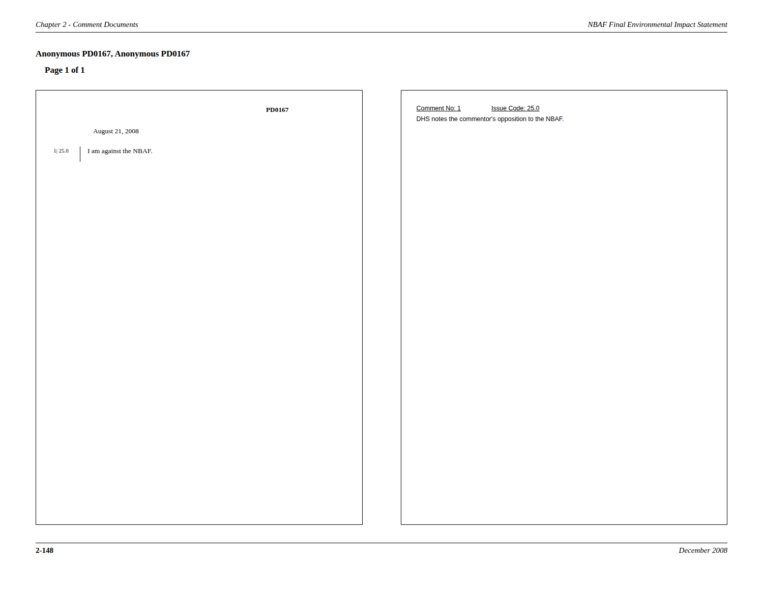Chapter 2 - Comment Documents
NBAF Final Environmental Impact Statement
Anonymous PD0167, Anonymous PD0167
Page 1 of 1
PD0167
August 21, 2008
1| 25.0
I am against the NBAF.
Comment No: 1 Issue Code: 25.0
DHS notes the commentor's opposition to the NBAF.
2-148
December 2008